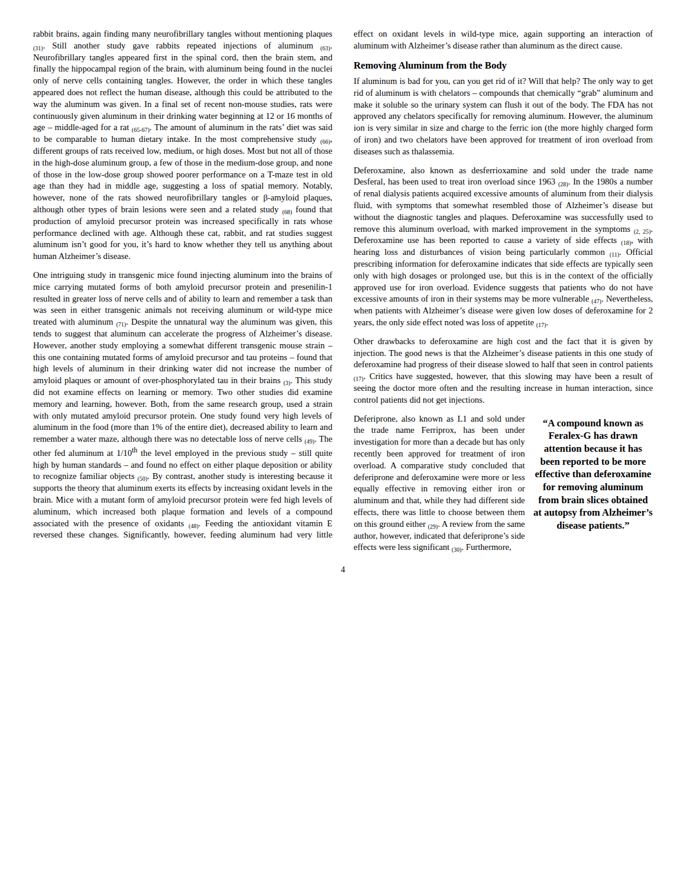rabbit brains, again finding many neurofibrillary tangles without mentioning plaques (31). Still another study gave rabbits repeated injections of aluminum (63). Neurofibrillary tangles appeared first in the spinal cord, then the brain stem, and finally the hippocampal region of the brain, with aluminum being found in the nuclei only of nerve cells containing tangles. However, the order in which these tangles appeared does not reflect the human disease, although this could be attributed to the way the aluminum was given. In a final set of recent non-mouse studies, rats were continuously given aluminum in their drinking water beginning at 12 or 16 months of age – middle-aged for a rat (65-67). The amount of aluminum in the rats’ diet was said to be comparable to human dietary intake. In the most comprehensive study (66), different groups of rats received low, medium, or high doses. Most but not all of those in the high-dose aluminum group, a few of those in the medium-dose group, and none of those in the low-dose group showed poorer performance on a T-maze test in old age than they had in middle age, suggesting a loss of spatial memory. Notably, however, none of the rats showed neurofibrillary tangles or β-amyloid plaques, although other types of brain lesions were seen and a related study (68) found that production of amyloid precursor protein was increased specifically in rats whose performance declined with age. Although these cat, rabbit, and rat studies suggest aluminum isn’t good for you, it’s hard to know whether they tell us anything about human Alzheimer’s disease.
One intriguing study in transgenic mice found injecting aluminum into the brains of mice carrying mutated forms of both amyloid precursor protein and presenilin-1 resulted in greater loss of nerve cells and of ability to learn and remember a task than was seen in either transgenic animals not receiving aluminum or wild-type mice treated with aluminum (71). Despite the unnatural way the aluminum was given, this tends to suggest that aluminum can accelerate the progress of Alzheimer’s disease. However, another study employing a somewhat different transgenic mouse strain – this one containing mutated forms of amyloid precursor and tau proteins – found that high levels of aluminum in their drinking water did not increase the number of amyloid plaques or amount of over-phosphorylated tau in their brains (3). This study did not examine effects on learning or memory. Two other studies did examine memory and learning, however. Both, from the same research group, used a strain with only mutated amyloid precursor protein. One study found very high levels of aluminum in the food (more than 1% of the entire diet), decreased ability to learn and remember a water maze, although there was no detectable loss of nerve cells (49). The other fed aluminum at 1/10th the level employed in the previous study – still quite high by human standards – and found no effect on either plaque deposition or ability to recognize familiar objects (50). By contrast, another study is interesting because it supports the theory that aluminum exerts its effects by increasing oxidant levels in the brain. Mice with a mutant form of amyloid precursor protein were fed high levels of aluminum, which increased both plaque formation and levels of a compound associated with the presence of oxidants (48). Feeding the antioxidant vitamin E reversed these changes. Significantly, however, feeding aluminum had very little effect on oxidant levels in wild-type mice, again supporting an interaction of aluminum with Alzheimer’s disease rather than aluminum as the direct cause.
Removing Aluminum from the Body
If aluminum is bad for you, can you get rid of it? Will that help? The only way to get rid of aluminum is with chelators – compounds that chemically “grab” aluminum and make it soluble so the urinary system can flush it out of the body. The FDA has not approved any chelators specifically for removing aluminum. However, the aluminum ion is very similar in size and charge to the ferric ion (the more highly charged form of iron) and two chelators have been approved for treatment of iron overload from diseases such as thalassemia.
Deferoxamine, also known as desferrioxamine and sold under the trade name Desferal, has been used to treat iron overload since 1963 (28). In the 1980s a number of renal dialysis patients acquired excessive amounts of aluminum from their dialysis fluid, with symptoms that somewhat resembled those of Alzheimer’s disease but without the diagnostic tangles and plaques. Deferoxamine was successfully used to remove this aluminum overload, with marked improvement in the symptoms (2, 25). Deferoxamine use has been reported to cause a variety of side effects (18), with hearing loss and disturbances of vision being particularly common (11). Official prescribing information for deferoxamine indicates that side effects are typically seen only with high dosages or prolonged use, but this is in the context of the officially approved use for iron overload. Evidence suggests that patients who do not have excessive amounts of iron in their systems may be more vulnerable (47). Nevertheless, when patients with Alzheimer’s disease were given low doses of deferoxamine for 2 years, the only side effect noted was loss of appetite (17).
Other drawbacks to deferoxamine are high cost and the fact that it is given by injection. The good news is that the Alzheimer’s disease patients in this one study of deferoxamine had progress of their disease slowed to half that seen in control patients (17). Critics have suggested, however, that this slowing may have been a result of seeing the doctor more often and the resulting increase in human interaction, since control patients did not get injections.
“A compound known as Feralex-G has drawn attention because it has been reported to be more effective than deferoxamine for removing aluminum from brain slices obtained at autopsy from Alzheimer’s disease patients.”
Deferiprone, also known as L1 and sold under the trade name Ferriprox, has been under investigation for more than a decade but has only recently been approved for treatment of iron overload. A comparative study concluded that deferiprone and deferoxamine were more or less equally effective in removing either iron or aluminum and that, while they had different side effects, there was little to choose between them on this ground either (29). A review from the same author, however, indicated that deferiprone’s side effects were less significant (30). Furthermore,
4